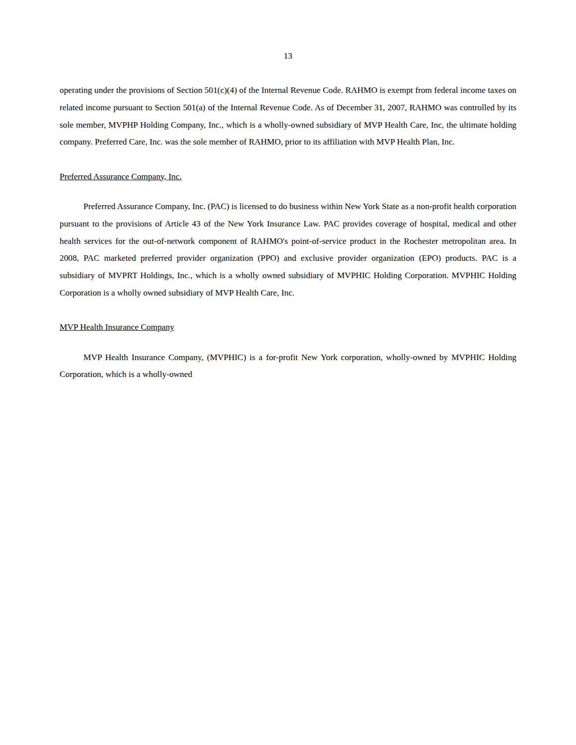13
operating under the provisions of Section 501(c)(4) of the Internal Revenue Code. RAHMO is exempt from federal income taxes on related income pursuant to Section 501(a) of the Internal Revenue Code. As of December 31, 2007, RAHMO was controlled by its sole member, MVPHP Holding Company, Inc., which is a wholly-owned subsidiary of MVP Health Care, Inc, the ultimate holding company. Preferred Care, Inc. was the sole member of RAHMO, prior to its affiliation with MVP Health Plan, Inc.
Preferred Assurance Company, Inc.
Preferred Assurance Company, Inc. (PAC) is licensed to do business within New York State as a non-profit health corporation pursuant to the provisions of Article 43 of the New York Insurance Law. PAC provides coverage of hospital, medical and other health services for the out-of-network component of RAHMO's point-of-service product in the Rochester metropolitan area. In 2008, PAC marketed preferred provider organization (PPO) and exclusive provider organization (EPO) products. PAC is a subsidiary of MVPRT Holdings, Inc., which is a wholly owned subsidiary of MVPHIC Holding Corporation. MVPHIC Holding Corporation is a wholly owned subsidiary of MVP Health Care, Inc.
MVP Health Insurance Company
MVP Health Insurance Company, (MVPHIC) is a for-profit New York corporation, wholly-owned by MVPHIC Holding Corporation, which is a wholly-owned